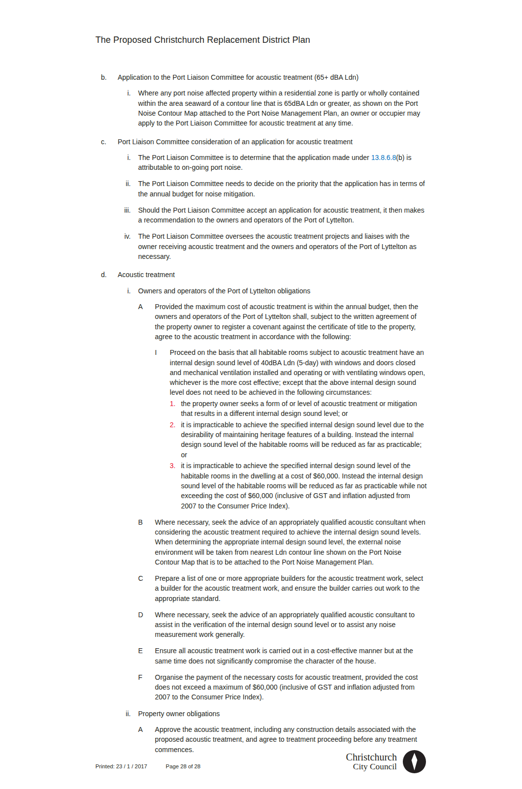The Proposed Christchurch Replacement District Plan
b. Application to the Port Liaison Committee for acoustic treatment (65+ dBA Ldn)
i. Where any port noise affected property within a residential zone is partly or wholly contained within the area seaward of a contour line that is 65dBA Ldn or greater, as shown on the Port Noise Contour Map attached to the Port Noise Management Plan, an owner or occupier may apply to the Port Liaison Committee for acoustic treatment at any time.
c. Port Liaison Committee consideration of an application for acoustic treatment
i. The Port Liaison Committee is to determine that the application made under 13.8.6.8(b) is attributable to on-going port noise.
ii. The Port Liaison Committee needs to decide on the priority that the application has in terms of the annual budget for noise mitigation.
iii. Should the Port Liaison Committee accept an application for acoustic treatment, it then makes a recommendation to the owners and operators of the Port of Lyttelton.
iv. The Port Liaison Committee oversees the acoustic treatment projects and liaises with the owner receiving acoustic treatment and the owners and operators of the Port of Lyttelton as necessary.
d. Acoustic treatment
i. Owners and operators of the Port of Lyttelton obligations
A Provided the maximum cost of acoustic treatment is within the annual budget, then the owners and operators of the Port of Lyttelton shall, subject to the written agreement of the property owner to register a covenant against the certificate of title to the property, agree to the acoustic treatment in accordance with the following:
I Proceed on the basis that all habitable rooms subject to acoustic treatment have an internal design sound level of 40dBA Ldn (5-day) with windows and doors closed and mechanical ventilation installed and operating or with ventilating windows open, whichever is the more cost effective; except that the above internal design sound level does not need to be achieved in the following circumstances:
1. the property owner seeks a form of or level of acoustic treatment or mitigation that results in a different internal design sound level; or
2. it is impracticable to achieve the specified internal design sound level due to the desirability of maintaining heritage features of a building. Instead the internal design sound level of the habitable rooms will be reduced as far as practicable; or
3. it is impracticable to achieve the specified internal design sound level of the habitable rooms in the dwelling at a cost of $60,000. Instead the internal design sound level of the habitable rooms will be reduced as far as practicable while not exceeding the cost of $60,000 (inclusive of GST and inflation adjusted from 2007 to the Consumer Price Index).
B Where necessary, seek the advice of an appropriately qualified acoustic consultant when considering the acoustic treatment required to achieve the internal design sound levels. When determining the appropriate internal design sound level, the external noise environment will be taken from nearest Ldn contour line shown on the Port Noise Contour Map that is to be attached to the Port Noise Management Plan.
C Prepare a list of one or more appropriate builders for the acoustic treatment work, select a builder for the acoustic treatment work, and ensure the builder carries out work to the appropriate standard.
D Where necessary, seek the advice of an appropriately qualified acoustic consultant to assist in the verification of the internal design sound level or to assist any noise measurement work generally.
E Ensure all acoustic treatment work is carried out in a cost-effective manner but at the same time does not significantly compromise the character of the house.
F Organise the payment of the necessary costs for acoustic treatment, provided the cost does not exceed a maximum of $60,000 (inclusive of GST and inflation adjusted from 2007 to the Consumer Price Index).
ii. Property owner obligations
A Approve the acoustic treatment, including any construction details associated with the proposed acoustic treatment, and agree to treatment proceeding before any treatment commences.
Printed: 23 / 1 / 2017Page 28 of 28
Christchurch
City Council